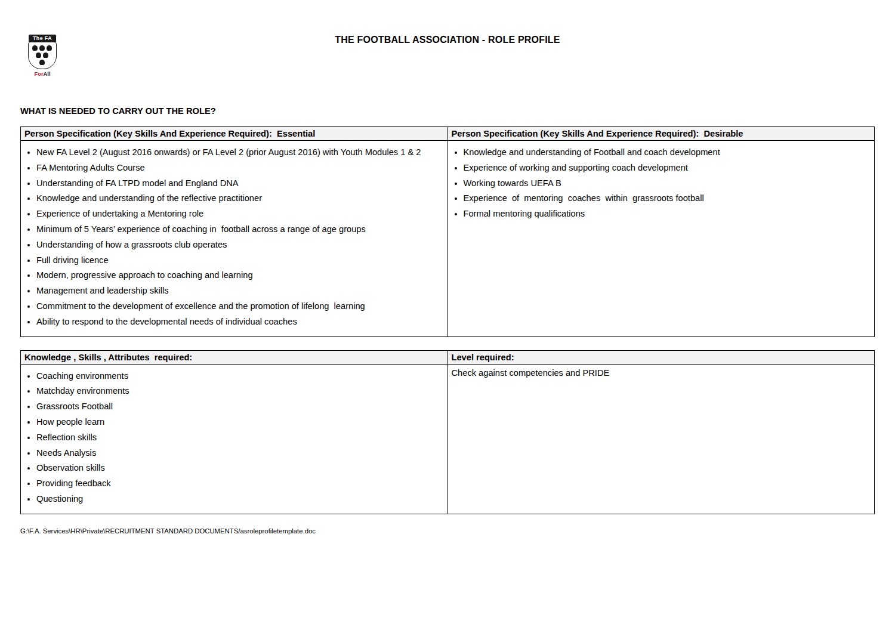The FA
For All
THE FOOTBALL ASSOCIATION - ROLE PROFILE
WHAT IS NEEDED TO CARRY OUT THE ROLE?
| Person Specification (Key Skills And Experience Required): Essential | Person Specification (Key Skills And Experience Required): Desirable |
| --- | --- |
| New FA Level 2 (August 2016 onwards) or FA Level 2 (prior August 2016) with Youth Modules 1 & 2 FA Mentoring Adults Course Understanding of FA LTPD model and England DNA Knowledge and understanding of the reflective practitioner Experience of undertaking a Mentoring role Minimum of 5 Years’ experience of coaching in football across a range of age groups Understanding of how a grassroots club operates Full driving licence Modern, progressive approach to coaching and learning Management and leadership skills Commitment to the development of excellence and the promotion of lifelong learning Ability to respond to the developmental needs of individual coaches | Knowledge and understanding of Football and coach development Experience of working and supporting coach development Working towards UEFA B Experience of mentoring coaches within grassroots football Formal mentoring qualifications |
| Knowledge , Skills , Attributes required: | Level required: |
| --- | --- |
| Coaching environments Matchday environments Grassroots Football How people learn Reflection skills Needs Analysis Observation skills Providing feedback Questioning | Check against competencies and PRIDE |
G:\F.A. Services\HR\Private\RECRUITMENT STANDARD DOCUMENTS/asroleprofiletemplate.doc